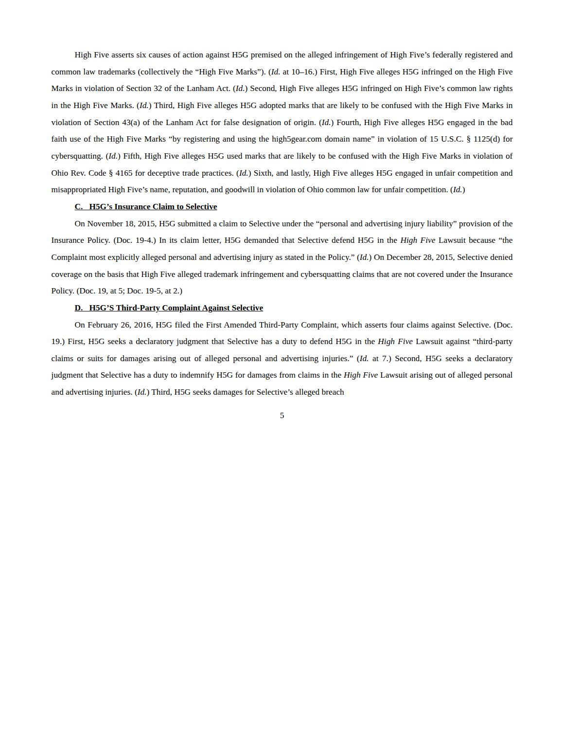High Five asserts six causes of action against H5G premised on the alleged infringement of High Five’s federally registered and common law trademarks (collectively the “High Five Marks”). (Id. at 10–16.) First, High Five alleges H5G infringed on the High Five Marks in violation of Section 32 of the Lanham Act. (Id.) Second, High Five alleges H5G infringed on High Five’s common law rights in the High Five Marks. (Id.) Third, High Five alleges H5G adopted marks that are likely to be confused with the High Five Marks in violation of Section 43(a) of the Lanham Act for false designation of origin. (Id.) Fourth, High Five alleges H5G engaged in the bad faith use of the High Five Marks “by registering and using the high5gear.com domain name” in violation of 15 U.S.C. § 1125(d) for cybersquatting. (Id.) Fifth, High Five alleges H5G used marks that are likely to be confused with the High Five Marks in violation of Ohio Rev. Code § 4165 for deceptive trade practices. (Id.) Sixth, and lastly, High Five alleges H5G engaged in unfair competition and misappropriated High Five’s name, reputation, and goodwill in violation of Ohio common law for unfair competition. (Id.)
C. H5G’s Insurance Claim to Selective
On November 18, 2015, H5G submitted a claim to Selective under the “personal and advertising injury liability” provision of the Insurance Policy. (Doc. 19-4.) In its claim letter, H5G demanded that Selective defend H5G in the High Five Lawsuit because “the Complaint most explicitly alleged personal and advertising injury as stated in the Policy.” (Id.) On December 28, 2015, Selective denied coverage on the basis that High Five alleged trademark infringement and cybersquatting claims that are not covered under the Insurance Policy. (Doc. 19, at 5; Doc. 19-5, at 2.)
D. H5G’S Third-Party Complaint Against Selective
On February 26, 2016, H5G filed the First Amended Third-Party Complaint, which asserts four claims against Selective. (Doc. 19.) First, H5G seeks a declaratory judgment that Selective has a duty to defend H5G in the High Five Lawsuit against “third-party claims or suits for damages arising out of alleged personal and advertising injuries.” (Id. at 7.) Second, H5G seeks a declaratory judgment that Selective has a duty to indemnify H5G for damages from claims in the High Five Lawsuit arising out of alleged personal and advertising injuries. (Id.) Third, H5G seeks damages for Selective’s alleged breach
5